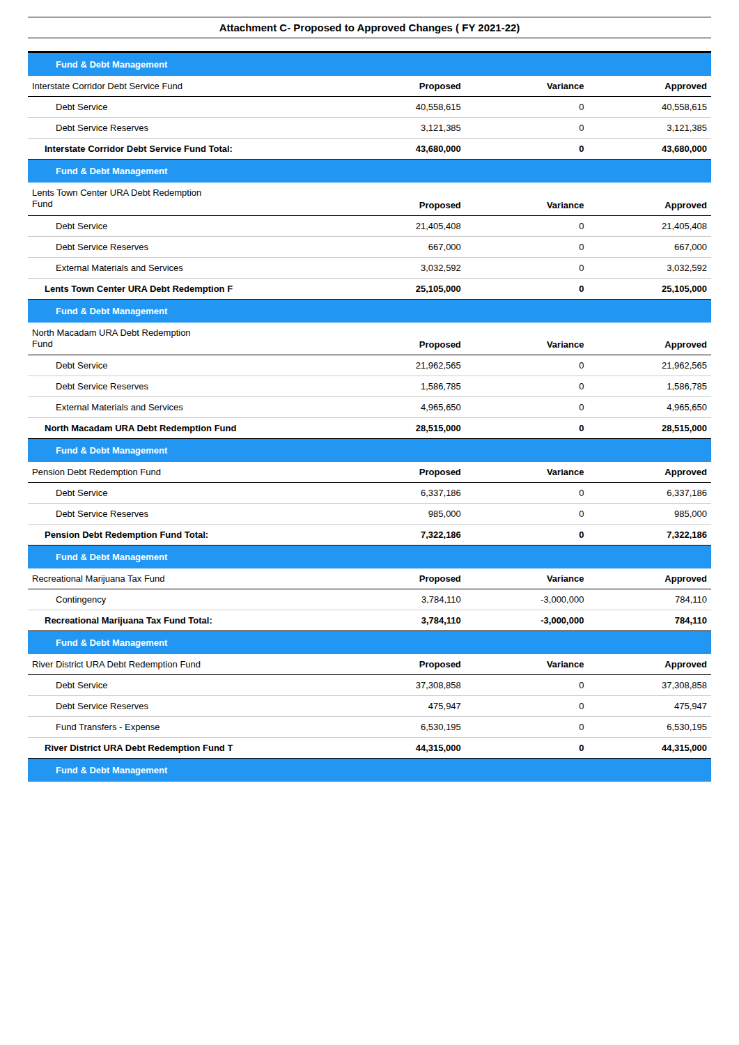Attachment C- Proposed to Approved Changes ( FY 2021-22)
| Fund & Debt Management |
| Interstate Corridor Debt Service Fund | Proposed | Variance | Approved |
| Debt Service | 40,558,615 | 0 | 40,558,615 |
| Debt Service Reserves | 3,121,385 | 0 | 3,121,385 |
| Interstate Corridor Debt Service Fund Total: | 43,680,000 | 0 | 43,680,000 |
| Fund & Debt Management |
| Lents Town Center URA Debt Redemption Fund | Proposed | Variance | Approved |
| Debt Service | 21,405,408 | 0 | 21,405,408 |
| Debt Service Reserves | 667,000 | 0 | 667,000 |
| External Materials and Services | 3,032,592 | 0 | 3,032,592 |
| Lents Town Center URA Debt Redemption F | 25,105,000 | 0 | 25,105,000 |
| Fund & Debt Management |
| North Macadam URA Debt Redemption Fund | Proposed | Variance | Approved |
| Debt Service | 21,962,565 | 0 | 21,962,565 |
| Debt Service Reserves | 1,586,785 | 0 | 1,586,785 |
| External Materials and Services | 4,965,650 | 0 | 4,965,650 |
| North Macadam URA Debt Redemption Fund | 28,515,000 | 0 | 28,515,000 |
| Fund & Debt Management |
| Pension Debt Redemption Fund | Proposed | Variance | Approved |
| Debt Service | 6,337,186 | 0 | 6,337,186 |
| Debt Service Reserves | 985,000 | 0 | 985,000 |
| Pension Debt Redemption Fund Total: | 7,322,186 | 0 | 7,322,186 |
| Fund & Debt Management |
| Recreational Marijuana Tax Fund | Proposed | Variance | Approved |
| Contingency | 3,784,110 | -3,000,000 | 784,110 |
| Recreational Marijuana Tax Fund Total: | 3,784,110 | -3,000,000 | 784,110 |
| Fund & Debt Management |
| River District URA Debt Redemption Fund | Proposed | Variance | Approved |
| Debt Service | 37,308,858 | 0 | 37,308,858 |
| Debt Service Reserves | 475,947 | 0 | 475,947 |
| Fund Transfers - Expense | 6,530,195 | 0 | 6,530,195 |
| River District URA Debt Redemption Fund T | 44,315,000 | 0 | 44,315,000 |
| Fund & Debt Management |